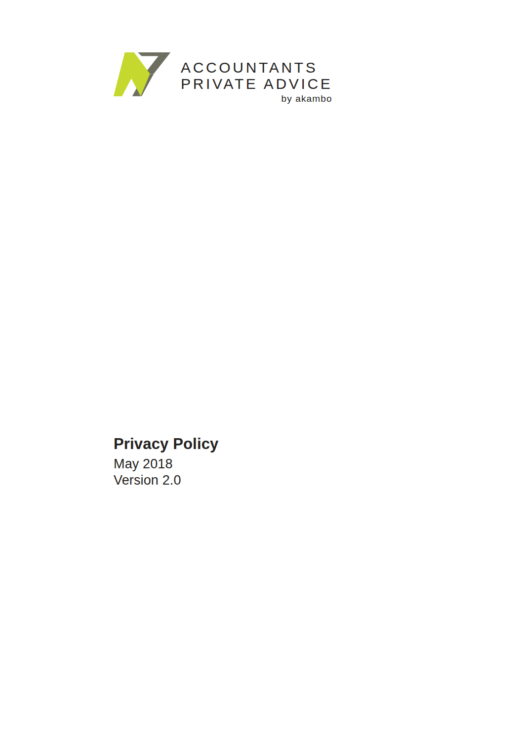ACCOUNTANTS
PRIVATE ADVICE
by akambo
Privacy Policy
May 2018
Version 2.0